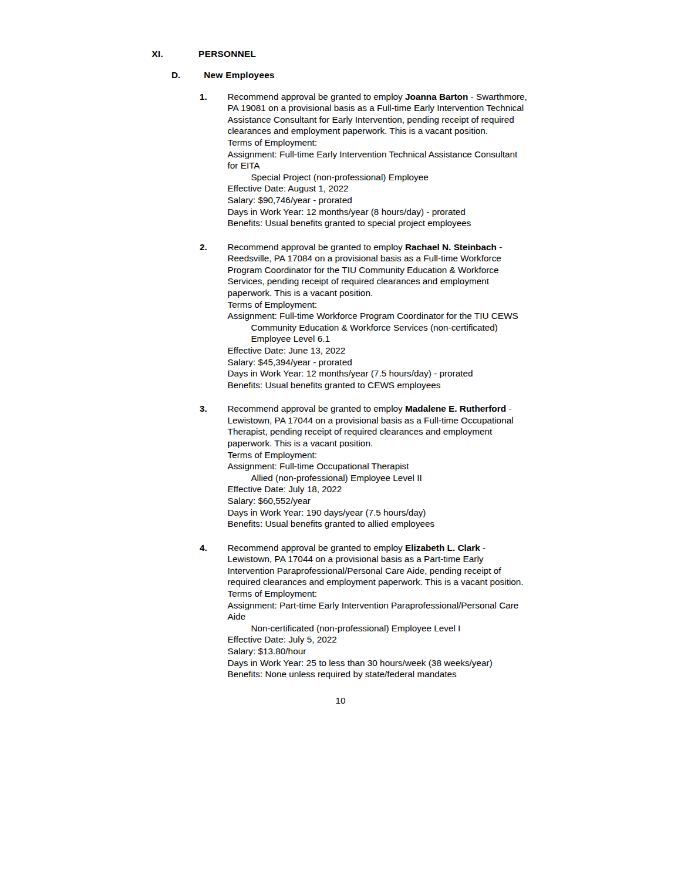XI.
PERSONNEL
D.
New Employees
1.
Recommend approval be granted to employ Joanna Barton - Swarthmore, PA 19081 on a provisional basis as a Full-time Early Intervention Technical Assistance Consultant for Early Intervention, pending receipt of required clearances and employment paperwork. This is a vacant position.
Terms of Employment:
Assignment: Full-time Early Intervention Technical Assistance Consultant for EITA
Special Project (non-professional) Employee
Effective Date: August 1, 2022
Salary: $90,746/year - prorated
Days in Work Year: 12 months/year (8 hours/day) - prorated
Benefits: Usual benefits granted to special project employees
2.
Recommend approval be granted to employ Rachael N. Steinbach - Reedsville, PA 17084 on a provisional basis as a Full-time Workforce Program Coordinator for the TIU Community Education & Workforce Services, pending receipt of required clearances and employment paperwork. This is a vacant position.
Terms of Employment:
Assignment: Full-time Workforce Program Coordinator for the TIU CEWS
Community Education & Workforce Services (non-certificated) Employee Level 6.1
Effective Date: June 13, 2022
Salary: $45,394/year - prorated
Days in Work Year: 12 months/year (7.5 hours/day) - prorated
Benefits: Usual benefits granted to CEWS employees
3.
Recommend approval be granted to employ Madalene E. Rutherford - Lewistown, PA 17044 on a provisional basis as a Full-time Occupational Therapist, pending receipt of required clearances and employment paperwork. This is a vacant position.
Terms of Employment:
Assignment: Full-time Occupational Therapist
Allied (non-professional) Employee Level II
Effective Date: July 18, 2022
Salary: $60,552/year
Days in Work Year: 190 days/year (7.5 hours/day)
Benefits: Usual benefits granted to allied employees
4.
Recommend approval be granted to employ Elizabeth L. Clark - Lewistown, PA 17044 on a provisional basis as a Part-time Early Intervention Paraprofessional/Personal Care Aide, pending receipt of required clearances and employment paperwork. This is a vacant position.
Terms of Employment:
Assignment: Part-time Early Intervention Paraprofessional/Personal Care Aide
Non-certificated (non-professional) Employee Level I
Effective Date: July 5, 2022
Salary: $13.80/hour
Days in Work Year: 25 to less than 30 hours/week (38 weeks/year)
Benefits: None unless required by state/federal mandates
10